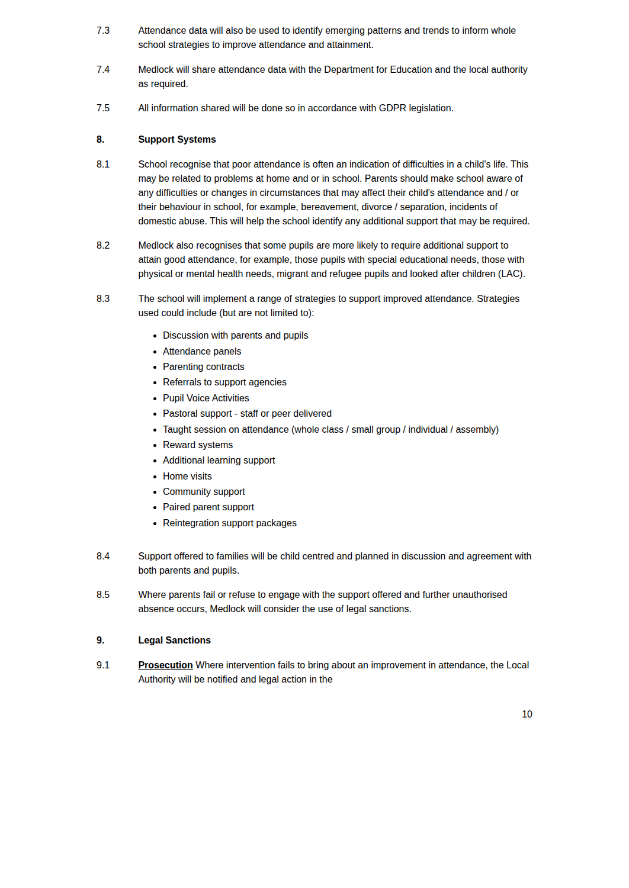7.3
Attendance data will also be used to identify emerging patterns and trends to inform whole school strategies to improve attendance and attainment.
7.4
Medlock will share attendance data with the Department for Education and the local authority as required.
7.5
All information shared will be done so in accordance with GDPR legislation.
8. Support Systems
8.1
School recognise that poor attendance is often an indication of difficulties in a child's life. This may be related to problems at home and or in school. Parents should make school aware of any difficulties or changes in circumstances that may affect their child's attendance and / or their behaviour in school, for example, bereavement, divorce / separation, incidents of domestic abuse. This will help the school identify any additional support that may be required.
8.2
Medlock also recognises that some pupils are more likely to require additional support to attain good attendance, for example, those pupils with special educational needs, those with physical or mental health needs, migrant and refugee pupils and looked after children (LAC).
8.3
The school will implement a range of strategies to support improved attendance. Strategies used could include (but are not limited to):
Discussion with parents and pupils
Attendance panels
Parenting contracts
Referrals to support agencies
Pupil Voice Activities
Pastoral support - staff or peer delivered
Taught session on attendance (whole class / small group / individual / assembly)
Reward systems
Additional learning support
Home visits
Community support
Paired parent support
Reintegration support packages
8.4
Support offered to families will be child centred and planned in discussion and agreement with both parents and pupils.
8.5
Where parents fail or refuse to engage with the support offered and further unauthorised absence occurs, Medlock will consider the use of legal sanctions.
9. Legal Sanctions
9.1
Prosecution Where intervention fails to bring about an improvement in attendance, the Local Authority will be notified and legal action in the
10